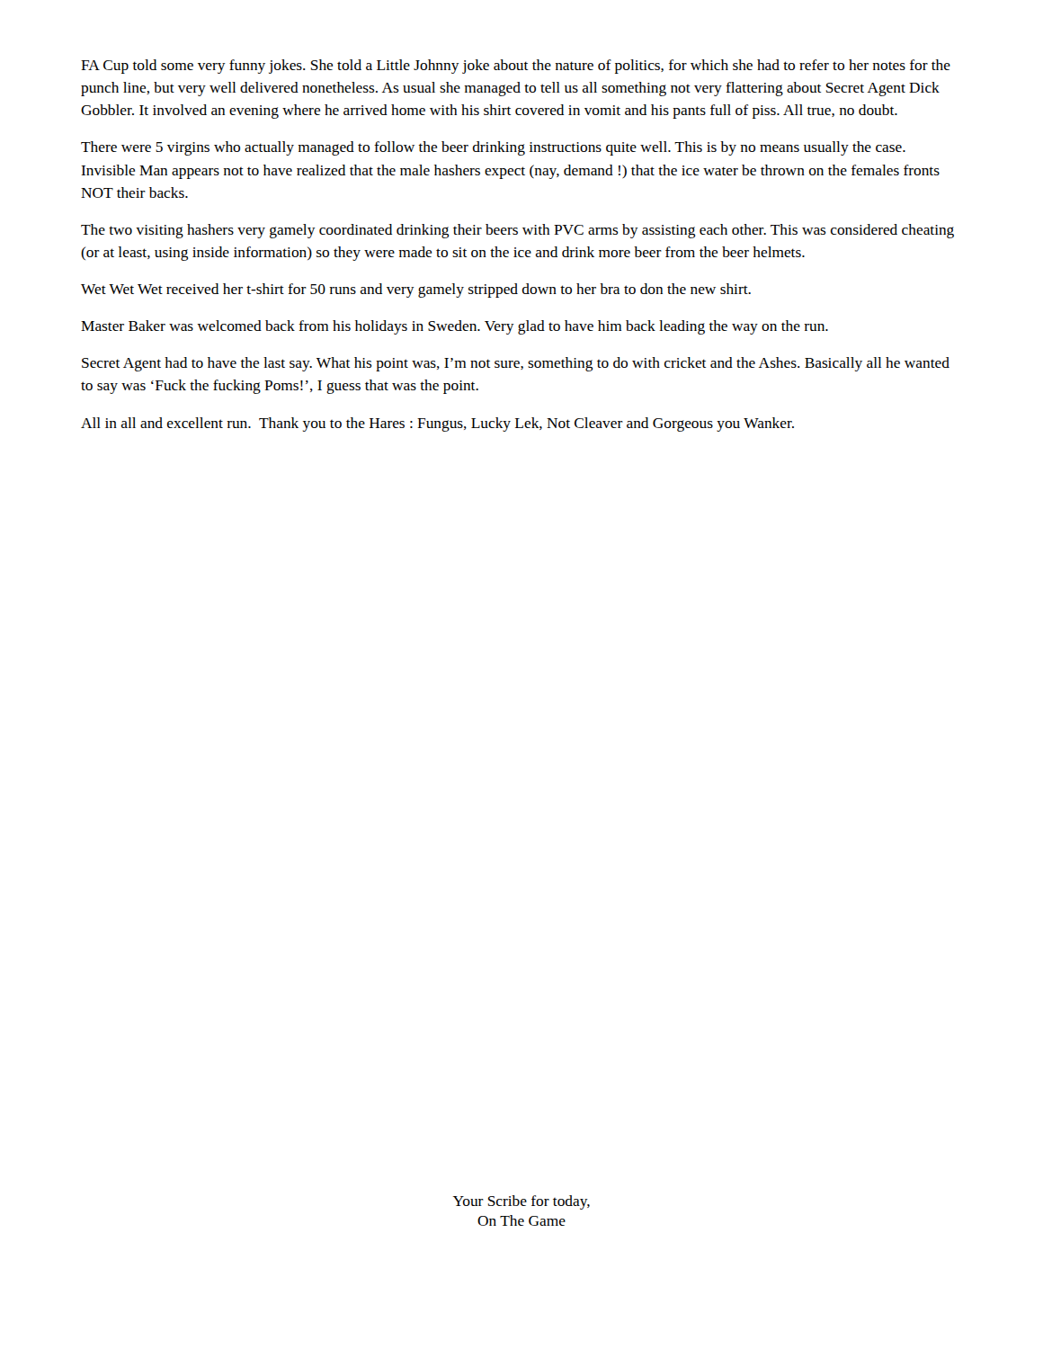FA Cup told some very funny jokes. She told a Little Johnny joke about the nature of politics, for which she had to refer to her notes for the punch line, but very well delivered nonetheless. As usual she managed to tell us all something not very flattering about Secret Agent Dick Gobbler. It involved an evening where he arrived home with his shirt covered in vomit and his pants full of piss. All true, no doubt.
There were 5 virgins who actually managed to follow the beer drinking instructions quite well. This is by no means usually the case. Invisible Man appears not to have realized that the male hashers expect (nay, demand !) that the ice water be thrown on the females fronts NOT their backs.
The two visiting hashers very gamely coordinated drinking their beers with PVC arms by assisting each other. This was considered cheating (or at least, using inside information) so they were made to sit on the ice and drink more beer from the beer helmets.
Wet Wet Wet received her t-shirt for 50 runs and very gamely stripped down to her bra to don the new shirt.
Master Baker was welcomed back from his holidays in Sweden. Very glad to have him back leading the way on the run.
Secret Agent had to have the last say. What his point was, I’m not sure, something to do with cricket and the Ashes. Basically all he wanted to say was ‘Fuck the fucking Poms!’, I guess that was the point.
All in all and excellent run. Thank you to the Hares : Fungus, Lucky Lek, Not Cleaver and Gorgeous you Wanker.
Your Scribe for today,
On The Game